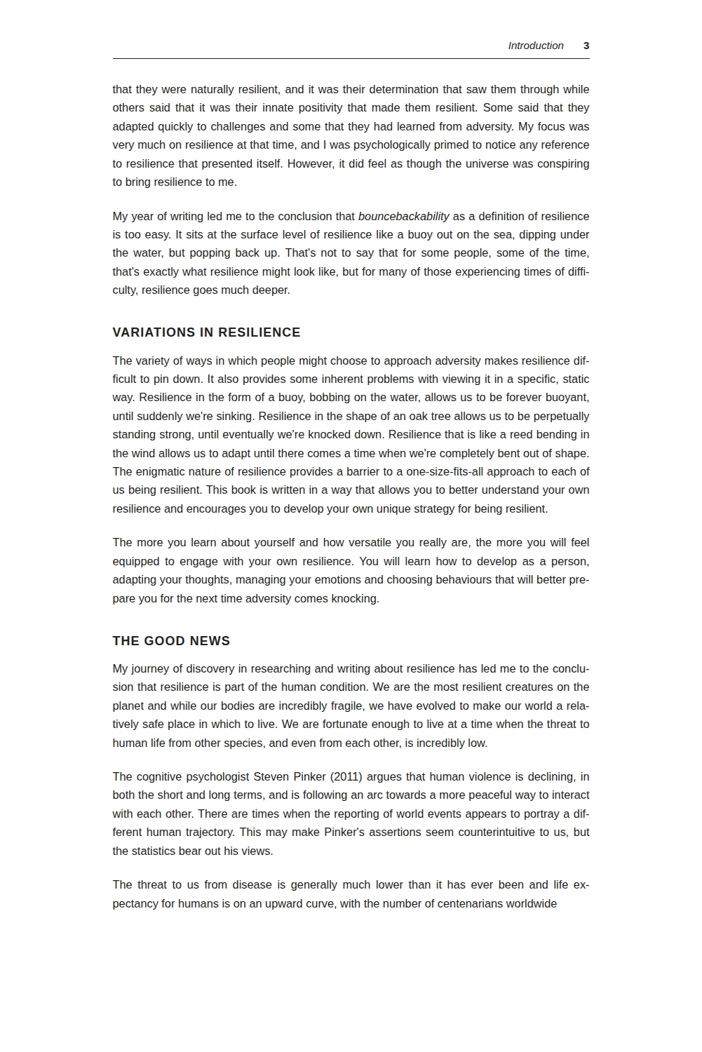Introduction 3
that they were naturally resilient, and it was their determination that saw them through while others said that it was their innate positivity that made them resilient. Some said that they adapted quickly to challenges and some that they had learned from adversity. My focus was very much on resilience at that time, and I was psychologically primed to notice any reference to resilience that presented itself. However, it did feel as though the universe was conspiring to bring resilience to me.
My year of writing led me to the conclusion that bouncebackability as a definition of resilience is too easy. It sits at the surface level of resilience like a buoy out on the sea, dipping under the water, but popping back up. That's not to say that for some people, some of the time, that's exactly what resilience might look like, but for many of those experiencing times of difficulty, resilience goes much deeper.
Variations in resilience
The variety of ways in which people might choose to approach adversity makes resilience difficult to pin down. It also provides some inherent problems with viewing it in a specific, static way. Resilience in the form of a buoy, bobbing on the water, allows us to be forever buoyant, until suddenly we're sinking. Resilience in the shape of an oak tree allows us to be perpetually standing strong, until eventually we're knocked down. Resilience that is like a reed bending in the wind allows us to adapt until there comes a time when we're completely bent out of shape. The enigmatic nature of resilience provides a barrier to a one-size-fits-all approach to each of us being resilient. This book is written in a way that allows you to better understand your own resilience and encourages you to develop your own unique strategy for being resilient.
The more you learn about yourself and how versatile you really are, the more you will feel equipped to engage with your own resilience. You will learn how to develop as a person, adapting your thoughts, managing your emotions and choosing behaviours that will better prepare you for the next time adversity comes knocking.
The good news
My journey of discovery in researching and writing about resilience has led me to the conclusion that resilience is part of the human condition. We are the most resilient creatures on the planet and while our bodies are incredibly fragile, we have evolved to make our world a relatively safe place in which to live. We are fortunate enough to live at a time when the threat to human life from other species, and even from each other, is incredibly low.
The cognitive psychologist Steven Pinker (2011) argues that human violence is declining, in both the short and long terms, and is following an arc towards a more peaceful way to interact with each other. There are times when the reporting of world events appears to portray a different human trajectory. This may make Pinker's assertions seem counterintuitive to us, but the statistics bear out his views.
The threat to us from disease is generally much lower than it has ever been and life expectancy for humans is on an upward curve, with the number of centenarians worldwide